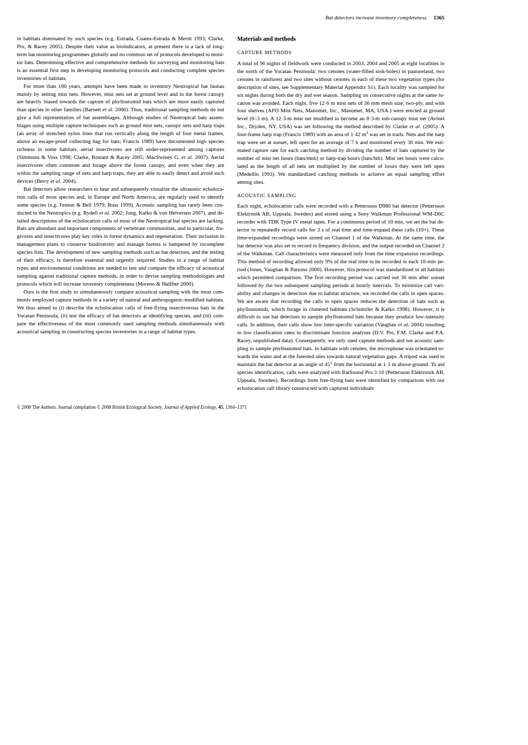Bat detectors increase inventory completeness 1365
in habitats dominated by such species (e.g. Estrada, Coates-Estrada & Meritt 1993; Clarke, Pio, & Racey 2005). Despite their value as bioindicators, at present there is a lack of long-term bat monitoring programmes globally and no common set of protocols developed to monitor bats. Determining effective and comprehensive methods for surveying and monitoring bats is an essential first step in developing monitoring protocols and conducting complete species inventories of habitats.
For more than 100 years, attempts have been made to inventory Neotropical bat faunas mainly by setting mist nets. However, mist nets set at ground level and in the forest canopy are heavily biased towards the capture of phyllostomid bats which are more easily captured than species in other families (Barnett et al. 2006). Thus, traditional sampling methods do not give a full representation of bat assemblages. Although studies of Neotropical bats assemblages using multiple capture techniques such as ground mist nets, canopy nets and harp traps (an array of stretched nylon lines that run vertically along the length of four metal frames, above an escape-proof collecting bag for bats; Francis 1989) have documented high species richness in some habitats, aerial insectivores are still under-represented among captures (Simmons & Voss 1998; Clarke, Rostant & Racey 2005; MacSwiney G. et al. 2007). Aerial insectivores often commute and forage above the forest canopy, and even when they are within the sampling range of nets and harp traps, they are able to easily detect and avoid such devices (Berry et al. 2004).
Bat detectors allow researchers to hear and subsequently visualize the ultrasonic echolocation calls of most species and, in Europe and North America, are regularly used to identify some species (e.g. Fenton & Bell 1979; Russ 1999). Acoustic sampling has rarely been conducted in the Neotropics (e.g. Rydell et al. 2002; Jung, Kalko & von Helversen 2007), and detailed descriptions of the echolocation calls of most of the Neotropical bat species are lacking. Bats are abundant and important components of vertebrate communities, and in particular, frugivores and insectivores play key roles in forest dynamics and regeneration. Their inclusion in management plans to conserve biodiversity and manage forests is hampered by incomplete species lists. The development of new sampling methods such as bat detectors, and the testing of their efficacy, is therefore essential and urgently required. Studies in a range of habitat types and environmental conditions are needed to test and compare the efficacy of acoustical sampling against traditional capture methods, in order to devise sampling methodologies and protocols which will increase inventory completeness (Moreno & Halffter 2000).
Ours is the first study to simultaneously compare acoustical sampling with the most commonly employed capture methods in a variety of natural and anthropogenic-modified habitats. We thus aimed to (i) describe the echolocation calls of free-flying insectivorous bats in the Yucatan Peninsula, (ii) test the efficacy of bat detectors at identifying species, and (iii) compare the effectiveness of the most commonly used sampling methods simultaneously with acoustical sampling in constructing species inventories in a range of habitat types.
Materials and methods
Capture methods
A total of 96 nights of fieldwork were conducted in 2003, 2004 and 2005 at eight localities in the north of the Yucatan Peninsula: two cenotes (water-filled sink-holes) in pastureland, two cenotes in rainforest and two sites without cenotes in each of these two vegetation types (for description of sites, see Supplementary Material Appendix S1). Each locality was sampled for six nights during both the dry and wet season. Sampling on consecutive nights at the same location was avoided. Each night, five 12·6 m mist nets of 36 mm mesh size, two-ply, and with four shelves (AFO Mist Nets, Manomet, Inc., Manomet, MA, USA.) were erected at ground level (0–3 m). A 12·3-m mist net modified to become an 8·3-m sub-canopy mist net (Avinet Inc., Dryden, NY, USA) was set following the method described by Clarke et al. (2005). A four-frame harp trap (Francis 1989) with an area of 1·42 m2 was set in trails. Nets and the harp trap were set at sunset, left open for an average of 7 h and monitored every 30 min. We estimated capture rate for each catching method by dividing the number of bats captured by the number of mist net hours (bats/mnh) or harp-trap hours (bats/hth). Mist net hours were calculated as the length of all nets set multiplied by the number of hours they were left open (Medellín 1993). We standardized catching methods to achieve an equal sampling effort among sites.
Acoustic sampling
Each night, echolocation calls were recorded with a Pettersson D980 bat detector (Pettersson Elektronik AB, Uppsala, Sweden) and stored using a Sony Walkman Professional WM-D6C recorder with TDK Type IV metal tapes. For a continuous period of 10 min, we set the bat detector to repeatedly record calls for 3 s of real time and time-expand these calls (10×). These time-expanded recordings were stored on Channel 1 of the Walkman. At the same time, the bat detector was also set to record in frequency division, and the output recorded on Channel 2 of the Walkman. Call characteristics were measured only from the time expansion recordings. This method of recording allowed only 9% of the real time to be recorded in each 10-min period (Jones, Vaughan & Parsons 2000). However, this protocol was standardized in all habitats which permitted comparison. The first recording period was carried out 30 min after sunset followed by the two subsequent sampling periods at hourly intervals. To minimize call variability and changes in detection due to habitat structure, we recorded the calls in open spaces. We are aware that recording the calls in open spaces reduces the detection of bats such as phyllostomids, which forage in cluttered habitats (Schnitzler & Kalko 1998). However, it is difficult to use bat detectors to sample phyllostomid bats because they produce low-intensity calls. In addition, their calls show low inter-specific variation (Vaughan et al. 2004) resulting in low classification rates in discriminant function analyses (D.V. Pio, F.M. Clarke and P.A. Racey, unpublished data). Consequently, we only used capture methods and not acoustic sampling to sample phyllostomid bats. In habitats with cenotes, the microphone was orientated towards the water and at the forested sites towards natural vegetation gaps. A tripod was used to maintain the bat detector at an angle of 45° from the horizontal at 1·3 m above-ground. To aid species identification, calls were analyzed with BatSound Pro 3·10 (Pettersson Elektronik AB, Uppsala, Sweden). Recordings from free-flying bats were identified by comparison with our echolocation call library constructed with captured individuals
© 2008 The Authors. Journal compilation © 2008 British Ecological Society, Journal of Applied Ecology, 45, 1364–1371